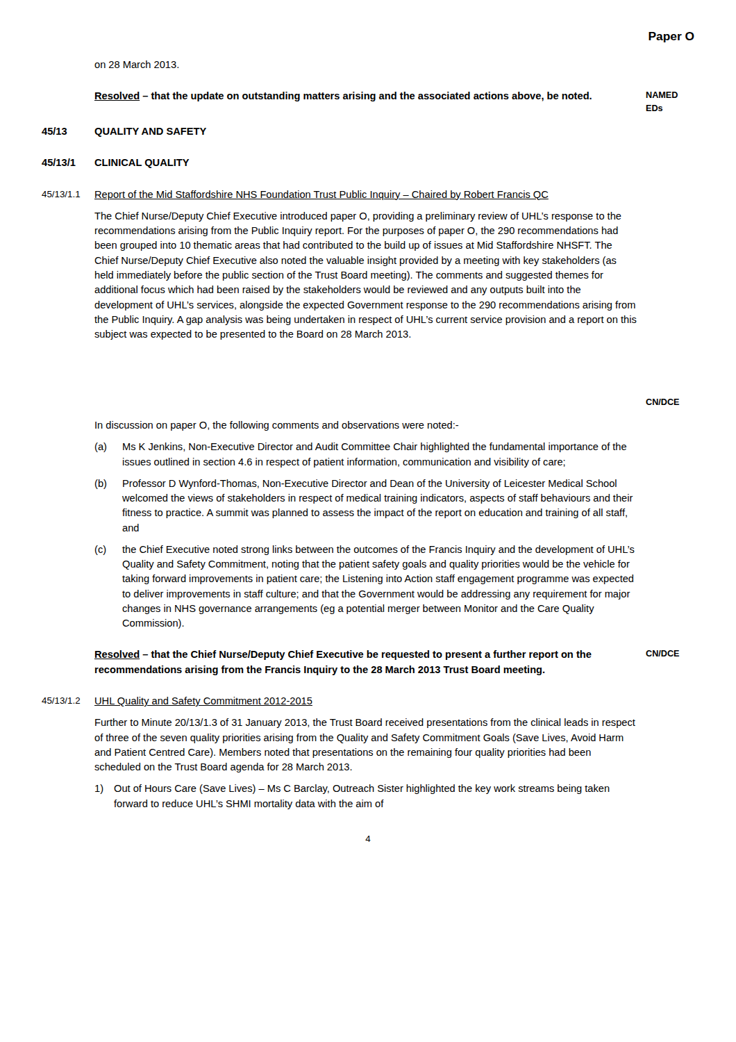Paper O
on 28 March 2013.
Resolved – that the update on outstanding matters arising and the associated actions above, be noted.
NAMED EDs
45/13
QUALITY AND SAFETY
45/13/1
CLINICAL QUALITY
45/13/1.1
Report of the Mid Staffordshire NHS Foundation Trust Public Inquiry – Chaired by Robert Francis QC
The Chief Nurse/Deputy Chief Executive introduced paper O, providing a preliminary review of UHL’s response to the recommendations arising from the Public Inquiry report. For the purposes of paper O, the 290 recommendations had been grouped into 10 thematic areas that had contributed to the build up of issues at Mid Staffordshire NHSFT. The Chief Nurse/Deputy Chief Executive also noted the valuable insight provided by a meeting with key stakeholders (as held immediately before the public section of the Trust Board meeting). The comments and suggested themes for additional focus which had been raised by the stakeholders would be reviewed and any outputs built into the development of UHL’s services, alongside the expected Government response to the 290 recommendations arising from the Public Inquiry. A gap analysis was being undertaken in respect of UHL’s current service provision and a report on this subject was expected to be presented to the Board on 28 March 2013.
CN/DCE
In discussion on paper O, the following comments and observations were noted:-
(a) Ms K Jenkins, Non-Executive Director and Audit Committee Chair highlighted the fundamental importance of the issues outlined in section 4.6 in respect of patient information, communication and visibility of care;
(b) Professor D Wynford-Thomas, Non-Executive Director and Dean of the University of Leicester Medical School welcomed the views of stakeholders in respect of medical training indicators, aspects of staff behaviours and their fitness to practice. A summit was planned to assess the impact of the report on education and training of all staff, and
(c) the Chief Executive noted strong links between the outcomes of the Francis Inquiry and the development of UHL’s Quality and Safety Commitment, noting that the patient safety goals and quality priorities would be the vehicle for taking forward improvements in patient care; the Listening into Action staff engagement programme was expected to deliver improvements in staff culture; and that the Government would be addressing any requirement for major changes in NHS governance arrangements (eg a potential merger between Monitor and the Care Quality Commission).
Resolved – that the Chief Nurse/Deputy Chief Executive be requested to present a further report on the recommendations arising from the Francis Inquiry to the 28 March 2013 Trust Board meeting.
CN/DCE
45/13/1.2
UHL Quality and Safety Commitment 2012-2015
Further to Minute 20/13/1.3 of 31 January 2013, the Trust Board received presentations from the clinical leads in respect of three of the seven quality priorities arising from the Quality and Safety Commitment Goals (Save Lives, Avoid Harm and Patient Centred Care). Members noted that presentations on the remaining four quality priorities had been scheduled on the Trust Board agenda for 28 March 2013.
1) Out of Hours Care (Save Lives) – Ms C Barclay, Outreach Sister highlighted the key work streams being taken forward to reduce UHL’s SHMI mortality data with the aim of
4